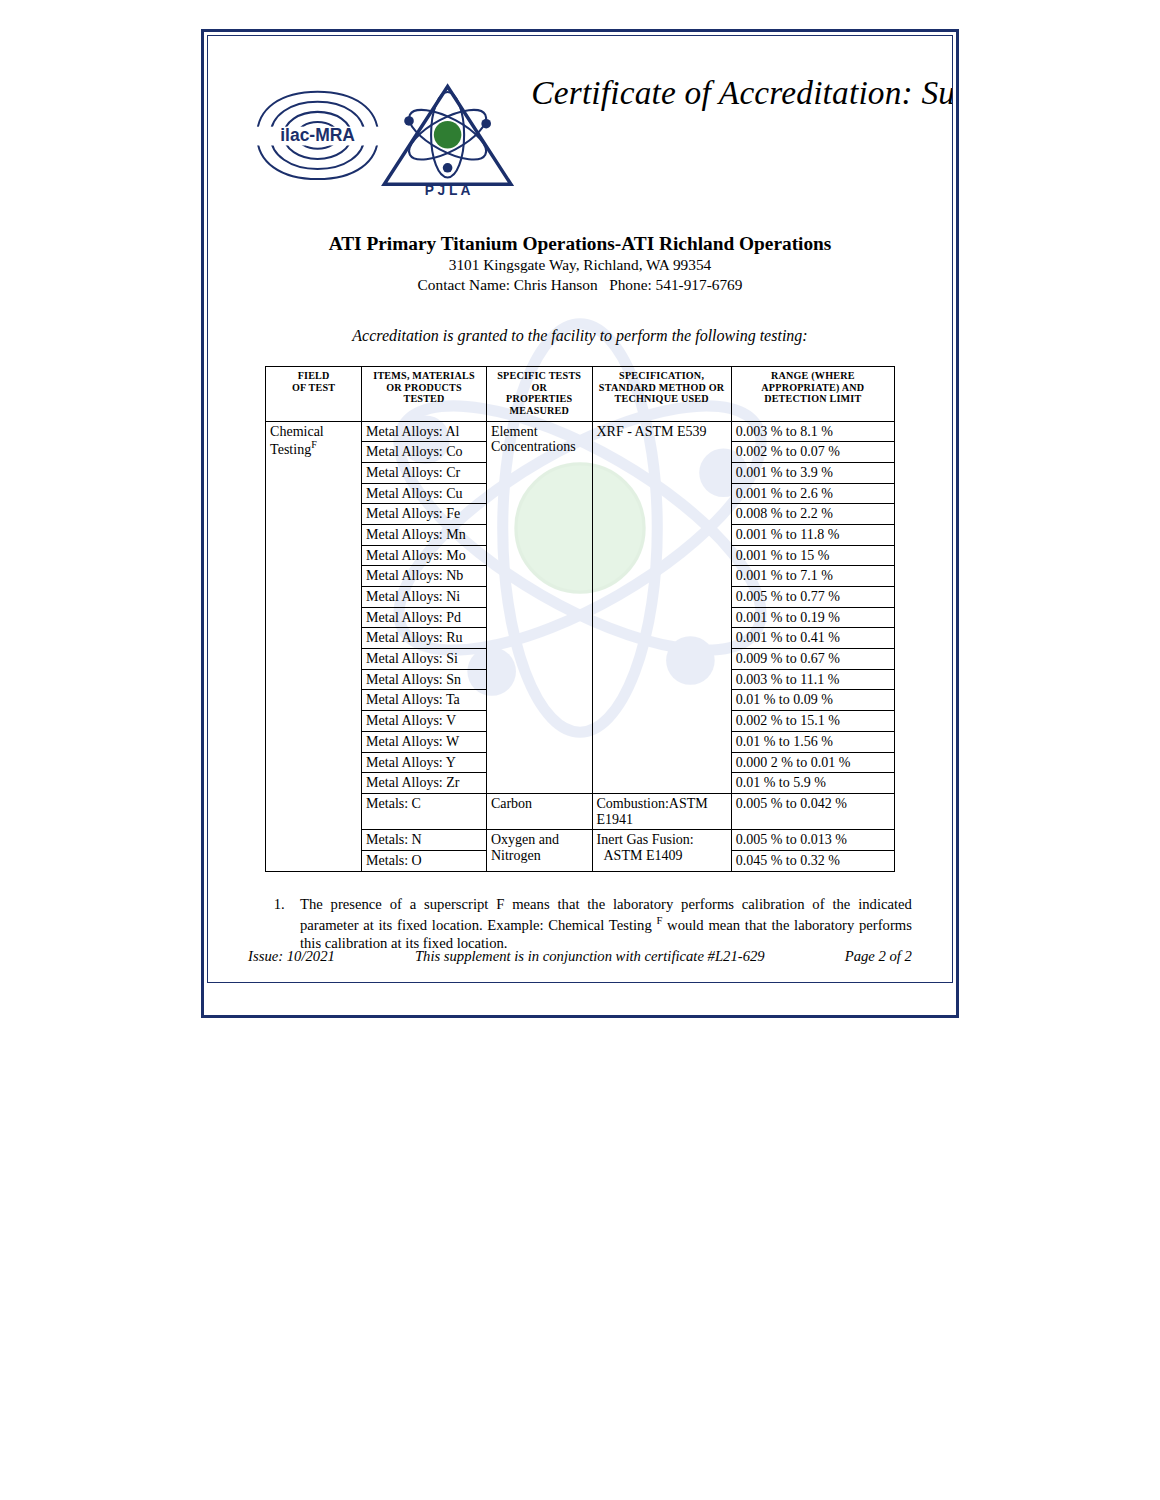ilac-MRA P J L A
Certificate of Accreditation: Supplement
ATI Primary Titanium Operations-ATI Richland Operations
3101 Kingsgate Way, Richland, WA 99354
Contact Name: Chris Hanson Phone: 541-917-6769
Accreditation is granted to the facility to perform the following testing:
| FIELD OF TEST | ITEMS, MATERIALS OR PRODUCTS TESTED | SPECIFIC TESTS OR PROPERTIES MEASURED | SPECIFICATION, STANDARD METHOD OR TECHNIQUE USED | RANGE (WHERE APPROPRIATE) AND DETECTION LIMIT |
| --- | --- | --- | --- | --- |
| Chemical Testing F | Metal Alloys: Al | Element Concentrations | XRF - ASTM E539 | 0.003 % to 8.1 % |
| Metal Alloys: Co | 0.002 % to 0.07 % |
| Metal Alloys: Cr | 0.001 % to 3.9 % |
| Metal Alloys: Cu | 0.001 % to 2.6 % |
| Metal Alloys: Fe | 0.008 % to 2.2 % |
| Metal Alloys: Mn | 0.001 % to 11.8 % |
| Metal Alloys: Mo | 0.001 % to 15 % |
| Metal Alloys: Nb | 0.001 % to 7.1 % |
| Metal Alloys: Ni | 0.005 % to 0.77 % |
| Metal Alloys: Pd | 0.001 % to 0.19 % |
| Metal Alloys: Ru | 0.001 % to 0.41 % |
| Metal Alloys: Si | 0.009 % to 0.67 % |
| Metal Alloys: Sn | 0.003 % to 11.1 % |
| Metal Alloys: Ta | 0.01 % to 0.09 % |
| Metal Alloys: V | 0.002 % to 15.1 % |
| Metal Alloys: W | 0.01 % to 1.56 % |
| Metal Alloys: Y | 0.000 2 % to 0.01 % |
| Metal Alloys: Zr | 0.01 % to 5.9 % |
| Metals: C | Carbon | Combustion:ASTM E1941 | 0.005 % to 0.042 % |
| Metals: N | Oxygen and Nitrogen | Inert Gas Fusion: ASTM E1409 | 0.005 % to 0.013 % |
| Metals: O | 0.045 % to 0.32 % |
The presence of a superscript F means that the laboratory performs calibration of the indicated parameter at its fixed location. Example: Chemical Testing F would mean that the laboratory performs this calibration at its fixed location.
Issue: 10/2021
This supplement is in conjunction with certificate #L21-629
Page 2 of 2